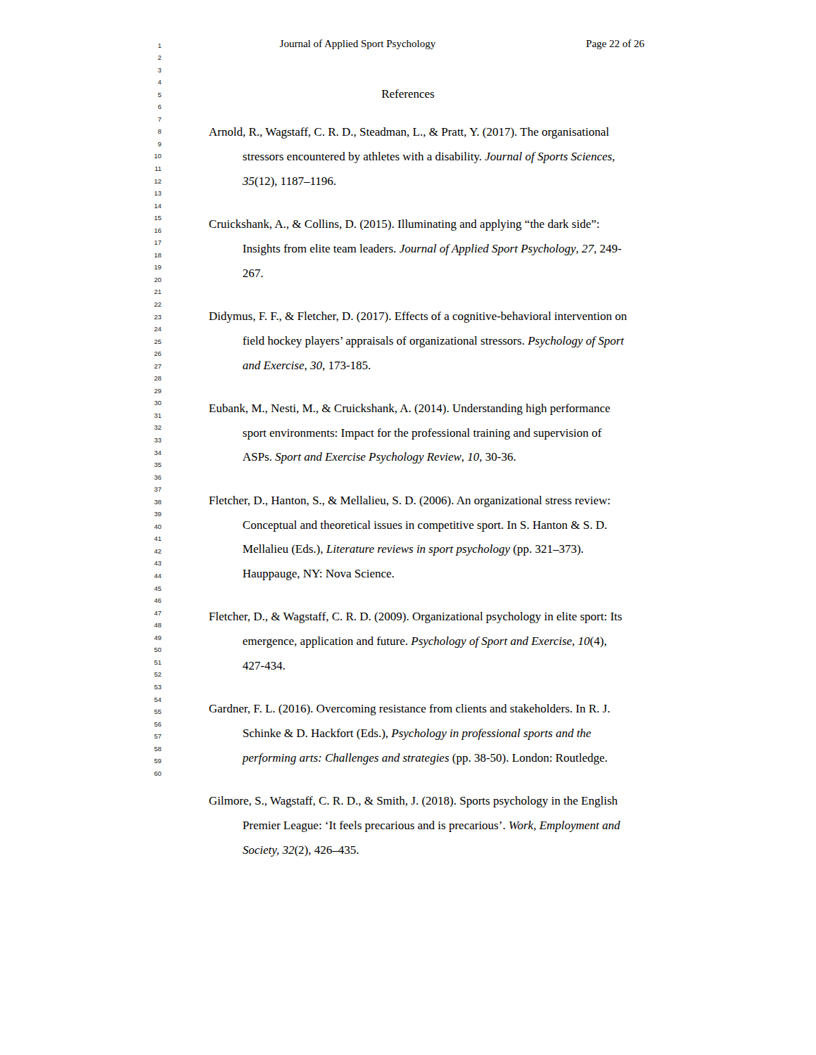12345 678910 1112131415 1617181920 2122232425 2627282930 3132333435 3637383940 4142434445 4647484950 5152535455 5657585960
Journal of Applied Sport Psychology
Page 22 of 26
References
Arnold, R., Wagstaff, C. R. D., Steadman, L., & Pratt, Y. (2017). The organisational stressors encountered by athletes with a disability. Journal of Sports Sciences, 35(12), 1187–1196.
Cruickshank, A., & Collins, D. (2015). Illuminating and applying “the dark side”: Insights from elite team leaders. Journal of Applied Sport Psychology, 27, 249-267.
Didymus, F. F., & Fletcher, D. (2017). Effects of a cognitive-behavioral intervention on field hockey players’ appraisals of organizational stressors. Psychology of Sport and Exercise, 30, 173-185.
Eubank, M., Nesti, M., & Cruickshank, A. (2014). Understanding high performance sport environments: Impact for the professional training and supervision of ASPs. Sport and Exercise Psychology Review, 10, 30-36.
Fletcher, D., Hanton, S., & Mellalieu, S. D. (2006). An organizational stress review: Conceptual and theoretical issues in competitive sport. In S. Hanton & S. D. Mellalieu (Eds.), Literature reviews in sport psychology (pp. 321–373). Hauppauge, NY: Nova Science.
Fletcher, D., & Wagstaff, C. R. D. (2009). Organizational psychology in elite sport: Its emergence, application and future. Psychology of Sport and Exercise, 10(4), 427-434.
Gardner, F. L. (2016). Overcoming resistance from clients and stakeholders. In R. J. Schinke & D. Hackfort (Eds.), Psychology in professional sports and the performing arts: Challenges and strategies (pp. 38-50). London: Routledge.
Gilmore, S., Wagstaff, C. R. D., & Smith, J. (2018). Sports psychology in the English Premier League: ‘It feels precarious and is precarious’. Work, Employment and Society, 32(2), 426–435.